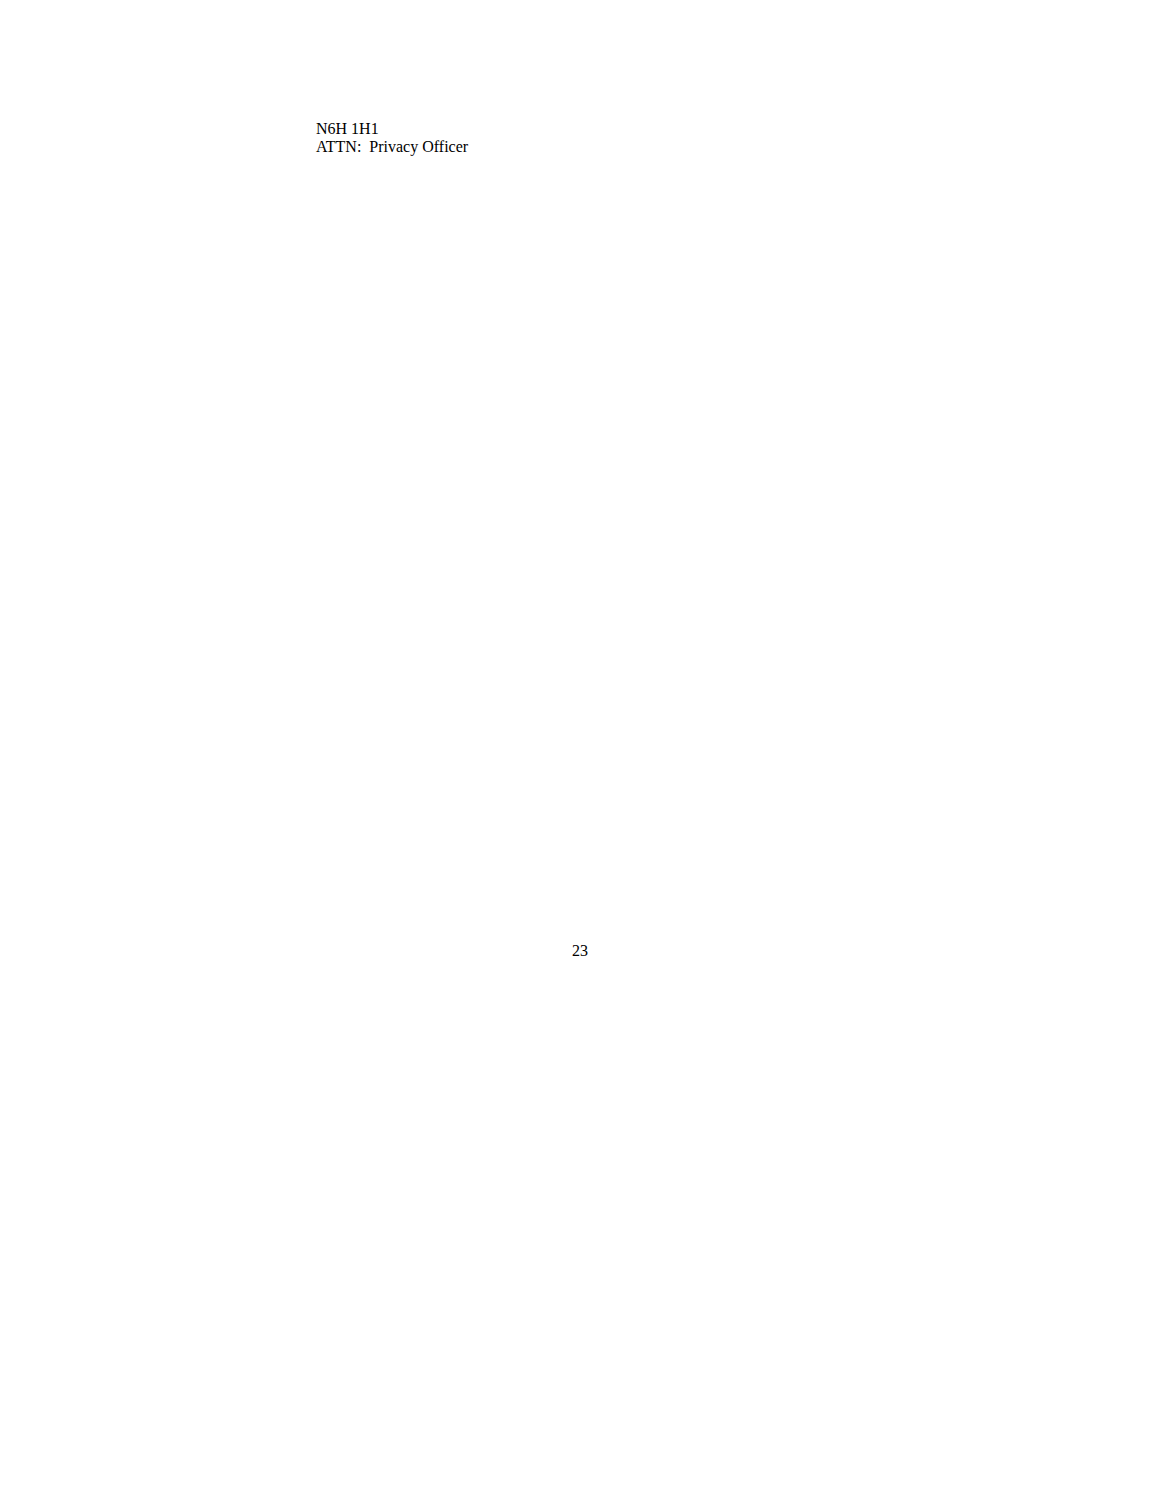N6H 1H1
ATTN: Privacy Officer
23